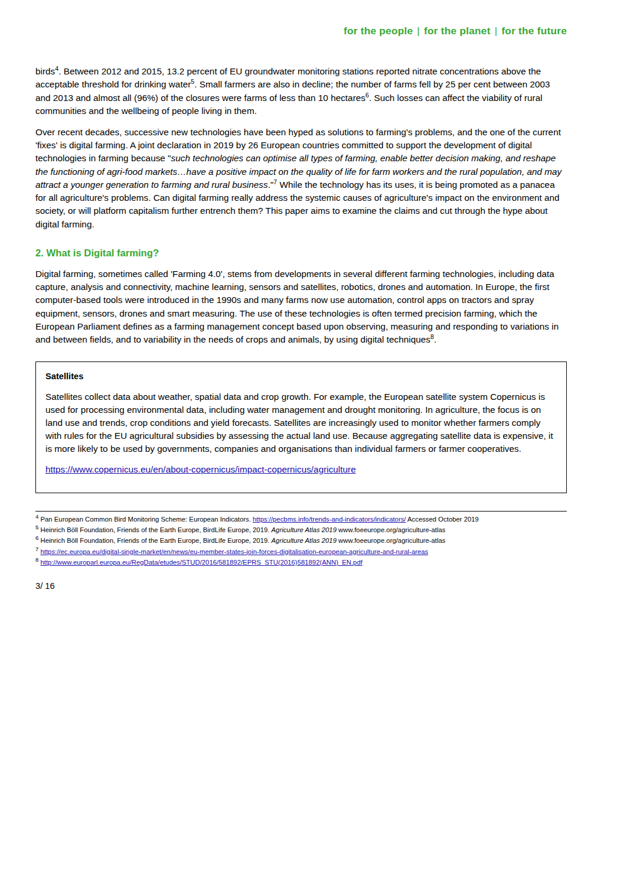for the people | for the planet | for the future
birds4. Between 2012 and 2015, 13.2 percent of EU groundwater monitoring stations reported nitrate concentrations above the acceptable threshold for drinking water5. Small farmers are also in decline; the number of farms fell by 25 per cent between 2003 and 2013 and almost all (96%) of the closures were farms of less than 10 hectares6. Such losses can affect the viability of rural communities and the wellbeing of people living in them.
Over recent decades, successive new technologies have been hyped as solutions to farming's problems, and the one of the current 'fixes' is digital farming. A joint declaration in 2019 by 26 European countries committed to support the development of digital technologies in farming because "such technologies can optimise all types of farming, enable better decision making, and reshape the functioning of agri-food markets…have a positive impact on the quality of life for farm workers and the rural population, and may attract a younger generation to farming and rural business."7 While the technology has its uses, it is being promoted as a panacea for all agriculture's problems. Can digital farming really address the systemic causes of agriculture's impact on the environment and society, or will platform capitalism further entrench them? This paper aims to examine the claims and cut through the hype about digital farming.
2. What is Digital farming?
Digital farming, sometimes called 'Farming 4.0', stems from developments in several different farming technologies, including data capture, analysis and connectivity, machine learning, sensors and satellites, robotics, drones and automation. In Europe, the first computer-based tools were introduced in the 1990s and many farms now use automation, control apps on tractors and spray equipment, sensors, drones and smart measuring. The use of these technologies is often termed precision farming, which the European Parliament defines as a farming management concept based upon observing, measuring and responding to variations in and between fields, and to variability in the needs of crops and animals, by using digital techniques8.
Satellites
Satellites collect data about weather, spatial data and crop growth. For example, the European satellite system Copernicus is used for processing environmental data, including water management and drought monitoring. In agriculture, the focus is on land use and trends, crop conditions and yield forecasts. Satellites are increasingly used to monitor whether farmers comply with rules for the EU agricultural subsidies by assessing the actual land use. Because aggregating satellite data is expensive, it is more likely to be used by governments, companies and organisations than individual farmers or farmer cooperatives.
https://www.copernicus.eu/en/about-copernicus/impact-copernicus/agriculture
4 Pan European Common Bird Monitoring Scheme: European Indicators. https://pecbms.info/trends-and-indicators/indicators/ Accessed October 2019
5 Heinrich Böll Foundation, Friends of the Earth Europe, BirdLife Europe, 2019. Agriculture Atlas 2019 www.foeeurope.org/agriculture-atlas
6 Heinrich Böll Foundation, Friends of the Earth Europe, BirdLife Europe, 2019. Agriculture Atlas 2019 www.foeeurope.org/agriculture-atlas
7 https://ec.europa.eu/digital-single-market/en/news/eu-member-states-join-forces-digitalisation-european-agriculture-and-rural-areas
8 http://www.europarl.europa.eu/RegData/etudes/STUD/2016/581892/EPRS_STU(2016)581892(ANN)_EN.pdf
3/ 16